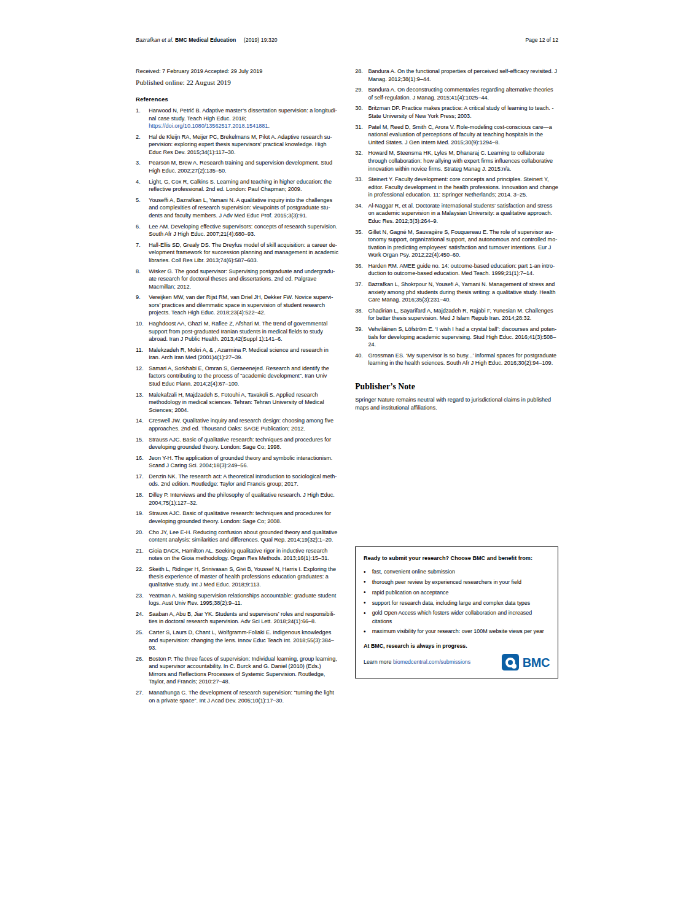Bazrafkan et al. BMC Medical Education (2019) 19:320
Page 12 of 12
Received: 7 February 2019 Accepted: 29 July 2019
Published online: 22 August 2019
References
Harwood N, Petrić B. Adaptive master’s dissertation supervision: a longitudinal case study. Teach High Educ. 2018; https://doi.org/10.1080/13562517.2018.1541881.
Hal de Kleijn RA, Meijer PC, Brekelmans M, Pilot A. Adaptive research supervision: exploring expert thesis supervisors’ practical knowledge. High Educ Res Dev. 2015;34(1):117–30.
Pearson M, Brew A. Research training and supervision development. Stud High Educ. 2002;27(2):135–50.
Light, G, Cox R, Calkins S. Learning and teaching in higher education: the reflective professional. 2nd ed. London: Paul Chapman; 2009.
Youseffi A, Bazrafkan L, Yamani N. A qualitative inquiry into the challenges and complexities of research supervision: viewpoints of postgraduate students and faculty members. J Adv Med Educ Prof. 2015;3(3):91.
Lee AM. Developing effective supervisors: concepts of research supervision. South Afr J High Educ. 2007;21(4):680–93.
Hall-Ellis SD, Grealy DS. The Dreyfus model of skill acquisition: a career development framework for succession planning and management in academic libraries. Coll Res Libr. 2013;74(6):587–603.
Wisker G. The good supervisor: Supervising postgraduate and undergraduate research for doctoral theses and dissertations. 2nd ed. Palgrave Macmillan; 2012.
Vereijken MW, van der Rijst RM, van Driel JH, Dekker FW. Novice supervisors’ practices and dilemmatic space in supervision of student research projects. Teach High Educ. 2018;23(4):522–42.
Haghdoost AA, Ghazi M, Rafiee Z, Afshari M. The trend of governmental support from post-graduated Iranian students in medical fields to study abroad. Iran J Public Health. 2013;42(Suppl 1):141–6.
Malekzadeh R, Mokri A, & , Azarmina P. Medical science and research in Iran. Arch Iran Med (2001)4(1):27–39.
Samari A, Sorkhabi E, Omran S, Geraeenejed. Research and identify the factors contributing to the process of “academic development”. Iran Univ Stud Educ Plann. 2014;2(4):67–100.
Malekafzali H, Majdzadeh S, Fotouhi A, Tavakoli S. Applied research methodology in medical sciences. Tehran: Tehran University of Medical Sciences; 2004.
Creswell JW. Qualitative inquiry and research design: choosing among five approaches. 2nd ed. Thousand Oaks: SAGE Publication; 2012.
Strauss AJC. Basic of qualitative research: techniques and procedures for developing grounded theory. London: Sage Co; 1998.
Jeon Y-H. The application of grounded theory and symbolic interactionism. Scand J Caring Sci. 2004;18(3):249–56.
Denzin NK. The research act: A theoretical introduction to sociological methods. 2nd edition. Routledge: Taylor and Francis group; 2017.
Dilley P. Interviews and the philosophy of qualitative research. J High Educ. 2004;75(1):127–32.
Strauss AJC. Basic of qualitative research: techniques and procedures for developing grounded theory. London: Sage Co; 2008.
Cho JY, Lee E-H. Reducing confusion about grounded theory and qualitative content analysis: similarities and differences. Qual Rep. 2014;19(32):1–20.
Gioia DACK, Hamilton AL. Seeking qualitative rigor in inductive research notes on the Gioia methodology. Organ Res Methods. 2013;16(1):15–31.
Skeith L, Ridinger H, Srinivasan S, Givi B, Youssef N, Harris I. Exploring the thesis experience of master of health professions education graduates: a qualitative study. Int J Med Educ. 2018;9:113.
Yeatman A. Making supervision relationships accountable: graduate student logs. Aust Univ Rev. 1995;38(2):9–11.
Saaban A, Abu B, Jiar YK. Students and supervisors’ roles and responsibilities in doctoral research supervision. Adv Sci Lett. 2018;24(1):66–8.
Carter S, Laurs D, Chant L, Wolfgramm-Foliaki E. Indigenous knowledges and supervision: changing the lens. Innov Educ Teach Int. 2018;55(3):384–93.
Boston P. The three faces of supervision: Individual learning, group learning, and supervisor accountability. In C. Burck and G. Daniel (2010) (Eds.) Mirrors and Reflections Processes of Systemic Supervision. Routledge, Taylor, and Francis; 2010:27–48.
Manathunga C. The development of research supervision: “turning the light on a private space”. Int J Acad Dev. 2005;10(1):17–30.
Bandura A. On the functional properties of perceived self-efficacy revisited. J Manag. 2012;38(1):9–44.
Bandura A. On deconstructing commentaries regarding alternative theories of self-regulation. J Manag. 2015;41(4):1025–44.
Britzman DP. Practice makes practice: A critical study of learning to teach. -State University of New York Press; 2003.
Patel M, Reed D, Smith C, Arora V. Role-modeling cost-conscious care—a national evaluation of perceptions of faculty at teaching hospitals in the United States. J Gen Intern Med. 2015;30(9):1294–8.
Howard M, Steensma HK, Lyles M, Dhanaraj C. Learning to collaborate through collaboration: how allying with expert firms influences collaborative innovation within novice firms. Strateg Manag J. 2015:n/a.
Steinert Y. Faculty development: core concepts and principles. Steinert Y, editor. Faculty development in the health professions. Innovation and change in professional education. 11: Springer Netherlands; 2014. 3–25.
Al-Naggar R, et al. Doctorate international students’ satisfaction and stress on academic supervision in a Malaysian University: a qualitative approach. Educ Res. 2012;3(3):264–9.
Gillet N, Gagné M, Sauvagère S, Fouquereau E. The role of supervisor autonomy support, organizational support, and autonomous and controlled motivation in predicting employees’ satisfaction and turnover intentions. Eur J Work Organ Psy. 2012;22(4):450–60.
Harden RM. AMEE guide no. 14: outcome-based education: part 1-an introduction to outcome-based education. Med Teach. 1999;21(1):7–14.
Bazrafkan L, Shokrpour N, Yousefi A, Yamani N. Management of stress and anxiety among phd students during thesis writing: a qualitative study. Health Care Manag. 2016;35(3):231–40.
Ghadirian L, Sayarifard A, Majdzadeh R, Rajabi F, Yunesian M. Challenges for better thesis supervision. Med J Islam Repub Iran. 2014;28:32.
Vehviläinen S, Löfström E. ‘I wish I had a crystal ball’: discourses and potentials for developing academic supervising. Stud High Educ. 2016;41(3):508–24.
Grossman ES. ‘My supervisor is so busy...’ informal spaces for postgraduate learning in the health sciences. South Afr J High Educ. 2016;30(2):94–109.
Publisher’s Note
Springer Nature remains neutral with regard to jurisdictional claims in published maps and institutional affiliations.
Ready to submit your research? Choose BMC and benefit from:
fast, convenient online submission
thorough peer review by experienced researchers in your field
rapid publication on acceptance
support for research data, including large and complex data types
gold Open Access which fosters wider collaboration and increased citations
maximum visibility for your research: over 100M website views per year
At BMC, research is always in progress.
Learn more biomedcentral.com/submissions
BMC